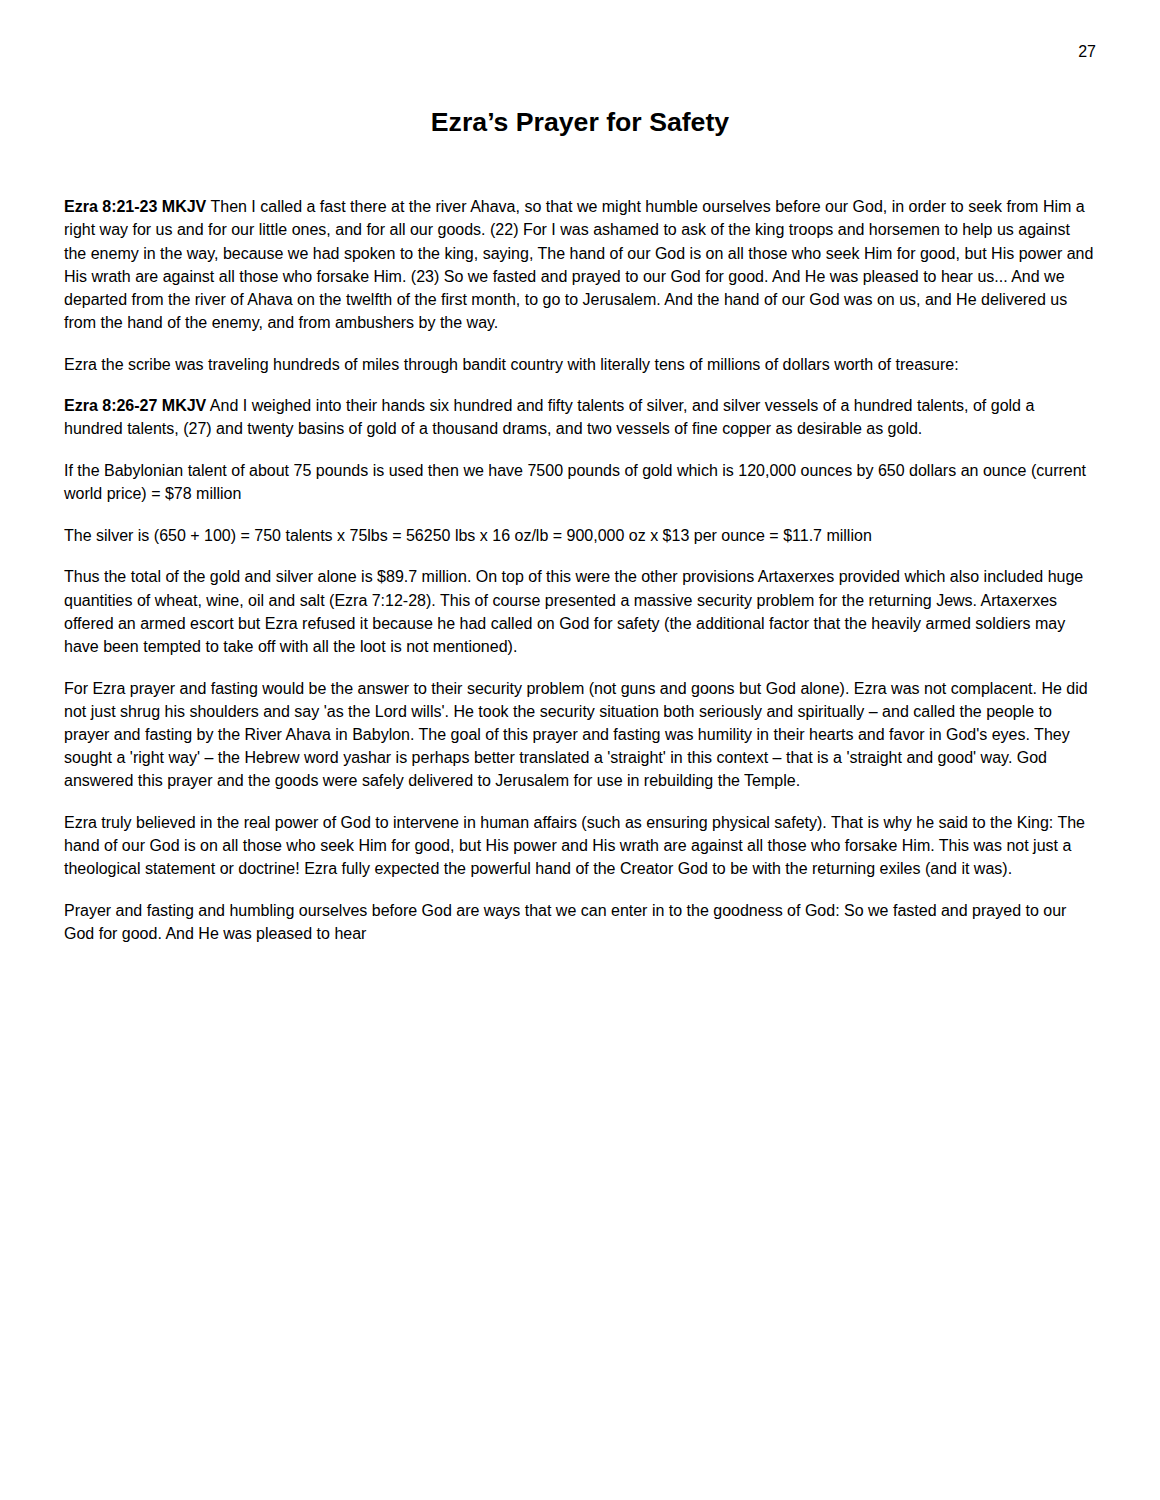27
Ezra’s Prayer for Safety
Ezra 8:21-23 MKJV Then I called a fast there at the river Ahava, so that we might humble ourselves before our God, in order to seek from Him a right way for us and for our little ones, and for all our goods. (22) For I was ashamed to ask of the king troops and horsemen to help us against the enemy in the way, because we had spoken to the king, saying, The hand of our God is on all those who seek Him for good, but His power and His wrath are against all those who forsake Him. (23) So we fasted and prayed to our God for good. And He was pleased to hear us... And we departed from the river of Ahava on the twelfth of the first month, to go to Jerusalem. And the hand of our God was on us, and He delivered us from the hand of the enemy, and from ambushers by the way.
Ezra the scribe was traveling hundreds of miles through bandit country with literally tens of millions of dollars worth of treasure:
Ezra 8:26-27 MKJV And I weighed into their hands six hundred and fifty talents of silver, and silver vessels of a hundred talents, of gold a hundred talents, (27) and twenty basins of gold of a thousand drams, and two vessels of fine copper as desirable as gold.
If the Babylonian talent of about 75 pounds is used then we have 7500 pounds of gold which is 120,000 ounces by 650 dollars an ounce (current world price) = $78 million
The silver is (650 + 100) = 750 talents x 75lbs = 56250 lbs x 16 oz/lb = 900,000 oz x $13 per ounce = $11.7 million
Thus the total of the gold and silver alone is $89.7 million. On top of this were the other provisions Artaxerxes provided which also included huge quantities of wheat, wine, oil and salt (Ezra 7:12-28). This of course presented a massive security problem for the returning Jews. Artaxerxes offered an armed escort but Ezra refused it because he had called on God for safety (the additional factor that the heavily armed soldiers may have been tempted to take off with all the loot is not mentioned).
For Ezra prayer and fasting would be the answer to their security problem (not guns and goons but God alone). Ezra was not complacent. He did not just shrug his shoulders and say 'as the Lord wills'. He took the security situation both seriously and spiritually – and called the people to prayer and fasting by the River Ahava in Babylon. The goal of this prayer and fasting was humility in their hearts and favor in God's eyes. They sought a 'right way' – the Hebrew word yashar is perhaps better translated a 'straight' in this context – that is a 'straight and good' way. God answered this prayer and the goods were safely delivered to Jerusalem for use in rebuilding the Temple.
Ezra truly believed in the real power of God to intervene in human affairs (such as ensuring physical safety). That is why he said to the King: The hand of our God is on all those who seek Him for good, but His power and His wrath are against all those who forsake Him. This was not just a theological statement or doctrine! Ezra fully expected the powerful hand of the Creator God to be with the returning exiles (and it was).
Prayer and fasting and humbling ourselves before God are ways that we can enter in to the goodness of God: So we fasted and prayed to our God for good. And He was pleased to hear